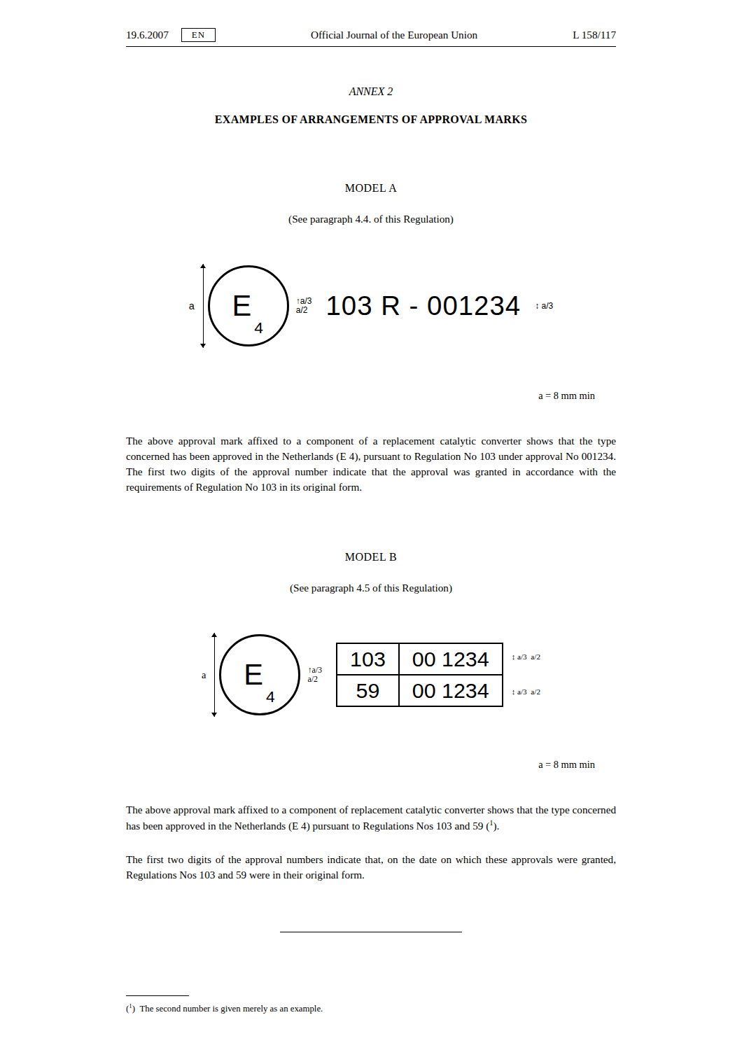19.6.2007 EN Official Journal of the European Union L 158/117
ANNEX 2
EXAMPLES OF ARRANGEMENTS OF APPROVAL MARKS
MODEL A
(See paragraph 4.4. of this Regulation)
a
E4
↑a/3 a/2
103 R - 001234 ↕ a/3
a = 8 mm min
The above approval mark affixed to a component of a replacement catalytic converter shows that the type concerned has been approved in the Netherlands (E 4), pursuant to Regulation No 103 under approval No 001234. The first two digits of the approval number indicate that the approval was granted in accordance with the requirements of Regulation No 103 in its original form.
MODEL B
(See paragraph 4.5 of this Regulation)
a
E4
↑a/3 a/2
| 103 | 00 1234 |
| 59 | 00 1234 |
↕ a/3 a/2 ↕ a/3 a/2
a = 8 mm min
The above approval mark affixed to a component of replacement catalytic converter shows that the type concerned has been approved in the Netherlands (E 4) pursuant to Regulations Nos 103 and 59 (1).
The first two digits of the approval numbers indicate that, on the date on which these approvals were granted, Regulations Nos 103 and 59 were in their original form.
(1) The second number is given merely as an example.